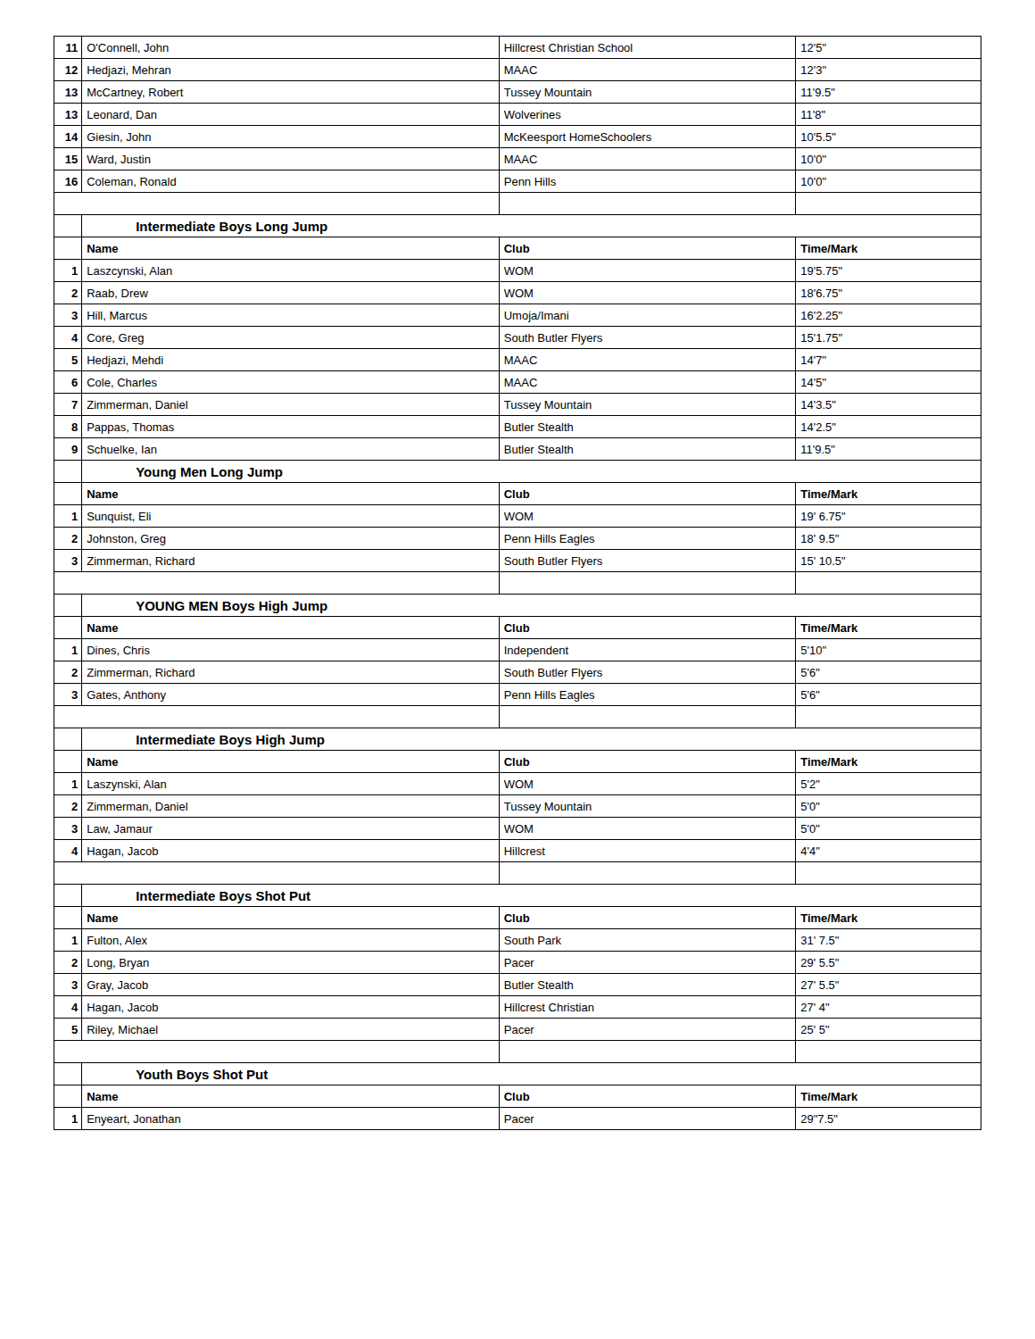| 11 | O'Connell, John | Hillcrest Christian School | 12'5" |
| 12 | Hedjazi, Mehran | MAAC | 12'3" |
| 13 | McCartney, Robert | Tussey Mountain | 11'9.5" |
| 13 | Leonard, Dan | Wolverines | 11'8" |
| 14 | Giesin, John | McKeesport HomeSchoolers | 10'5.5" |
| 15 | Ward, Justin | MAAC | 10'0" |
| 16 | Coleman, Ronald | Penn Hills | 10'0" |
| | Intermediate Boys Long Jump |
| | Name | Club | Time/Mark |
| 1 | Laszcynski, Alan | WOM | 19'5.75" |
| 2 | Raab, Drew | WOM | 18'6.75" |
| 3 | Hill, Marcus | Umoja/Imani | 16'2.25" |
| 4 | Core, Greg | South Butler Flyers | 15'1.75" |
| 5 | Hedjazi, Mehdi | MAAC | 14'7" |
| 6 | Cole, Charles | MAAC | 14'5" |
| 7 | Zimmerman, Daniel | Tussey Mountain | 14'3.5" |
| 8 | Pappas, Thomas | Butler Stealth | 14'2.5" |
| 9 | Schuelke, Ian | Butler Stealth | 11'9.5" |
| | Young Men Long Jump |
| | Name | Club | Time/Mark |
| 1 | Sunquist, Eli | WOM | 19' 6.75" |
| 2 | Johnston, Greg | Penn Hills Eagles | 18' 9.5" |
| 3 | Zimmerman, Richard | South Butler Flyers | 15' 10.5" |
| | YOUNG MEN Boys High Jump |
| | Name | Club | Time/Mark |
| 1 | Dines, Chris | Independent | 5'10" |
| 2 | Zimmerman, Richard | South Butler Flyers | 5'6" |
| 3 | Gates, Anthony | Penn Hills Eagles | 5'6" |
| | Intermediate Boys High Jump |
| | Name | Club | Time/Mark |
| 1 | Laszynski, Alan | WOM | 5'2" |
| 2 | Zimmerman, Daniel | Tussey Mountain | 5'0" |
| 3 | Law, Jamaur | WOM | 5'0" |
| 4 | Hagan, Jacob | Hillcrest | 4'4" |
| | Intermediate Boys Shot Put |
| | Name | Club | Time/Mark |
| 1 | Fulton, Alex | South Park | 31' 7.5" |
| 2 | Long, Bryan | Pacer | 29' 5.5" |
| 3 | Gray, Jacob | Butler Stealth | 27' 5.5" |
| 4 | Hagan, Jacob | Hillcrest Christian | 27' 4" |
| 5 | Riley, Michael | Pacer | 25' 5" |
| | Youth Boys Shot Put |
| | Name | Club | Time/Mark |
| 1 | Enyeart, Jonathan | Pacer | 29"7.5" |